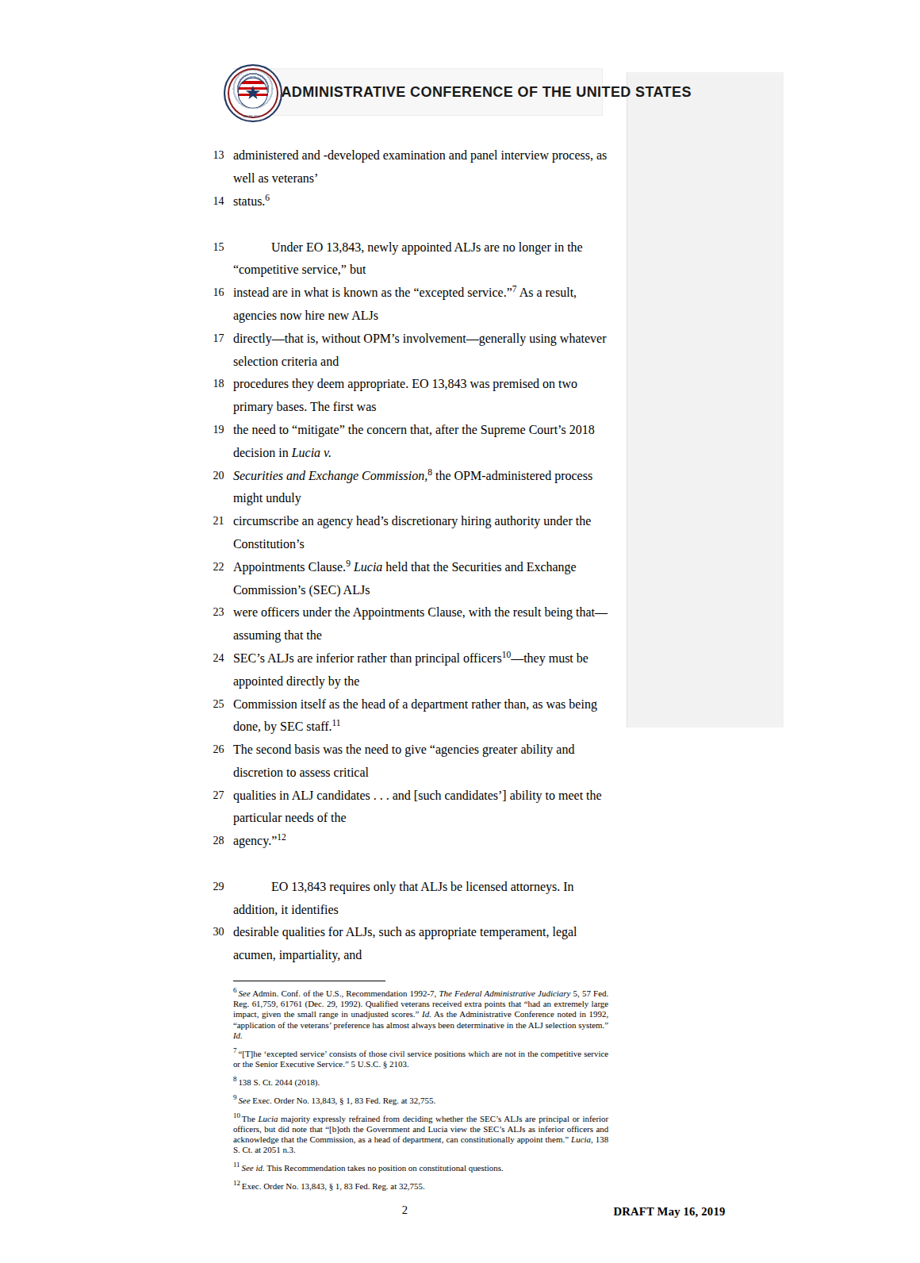ADMINISTRATIVE CONFERENCE OF THE UNITED STATES
MCMLXIV
13 administered and -developed examination and panel interview process, as well as veterans’
14 status.6
15 Under EO 13,843, newly appointed ALJs are no longer in the “competitive service,” but
16 instead are in what is known as the “excepted service.”7 As a result, agencies now hire new ALJs
17 directly—that is, without OPM’s involvement—generally using whatever selection criteria and
18 procedures they deem appropriate. EO 13,843 was premised on two primary bases. The first was
19 the need to “mitigate” the concern that, after the Supreme Court’s 2018 decision in Lucia v.
20 Securities and Exchange Commission,8 the OPM-administered process might unduly
21 circumscribe an agency head’s discretionary hiring authority under the Constitution’s
22 Appointments Clause.9 Lucia held that the Securities and Exchange Commission’s (SEC) ALJs
23 were officers under the Appointments Clause, with the result being that—assuming that the
24 SEC’s ALJs are inferior rather than principal officers10—they must be appointed directly by the
25 Commission itself as the head of a department rather than, as was being done, by SEC staff.11
26 The second basis was the need to give “agencies greater ability and discretion to assess critical
27 qualities in ALJ candidates . . . and [such candidates’] ability to meet the particular needs of the
28 agency.”12
29 EO 13,843 requires only that ALJs be licensed attorneys. In addition, it identifies
30 desirable qualities for ALJs, such as appropriate temperament, legal acumen, impartiality, and
6 See Admin. Conf. of the U.S., Recommendation 1992-7, The Federal Administrative Judiciary 5, 57 Fed. Reg. 61,759, 61761 (Dec. 29, 1992). Qualified veterans received extra points that “had an extremely large impact, given the small range in unadjusted scores.” Id. As the Administrative Conference noted in 1992, “application of the veterans’ preference has almost always been determinative in the ALJ selection system.” Id.
7“[T]he ‘excepted service’ consists of those civil service positions which are not in the competitive service or the Senior Executive Service.” 5 U.S.C. § 2103.
8138 S. Ct. 2044 (2018).
9 See Exec. Order No. 13,843, § 1, 83 Fed. Reg. at 32,755.
10 The Lucia majority expressly refrained from deciding whether the SEC’s ALJs are principal or inferior officers, but did note that “[b]oth the Government and Lucia view the SEC’s ALJs as inferior officers and acknowledge that the Commission, as a head of department, can constitutionally appoint them.” Lucia, 138 S. Ct. at 2051 n.3.
11 See id. This Recommendation takes no position on constitutional questions.
12 Exec. Order No. 13,843, § 1, 83 Fed. Reg. at 32,755.
2
DRAFT May 16, 2019